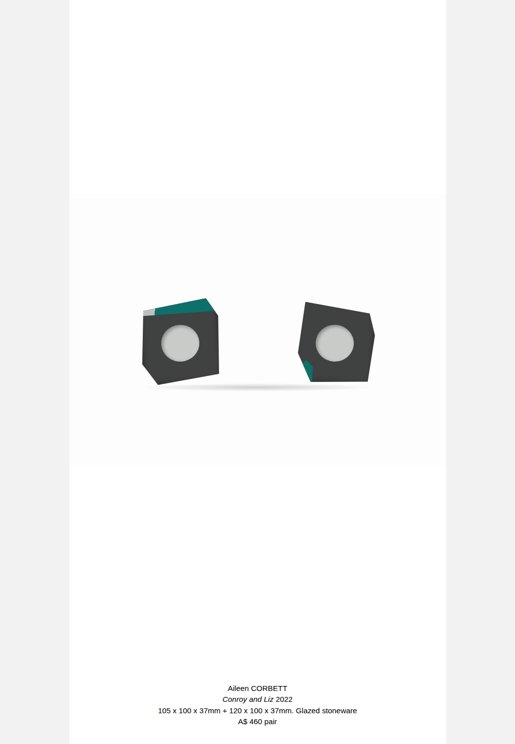Aileen CORBETT Conroy and Liz 2022 105 x 100 x 37mm + 120 x 100 x 37mm. Glazed stoneware A$ 460 pair